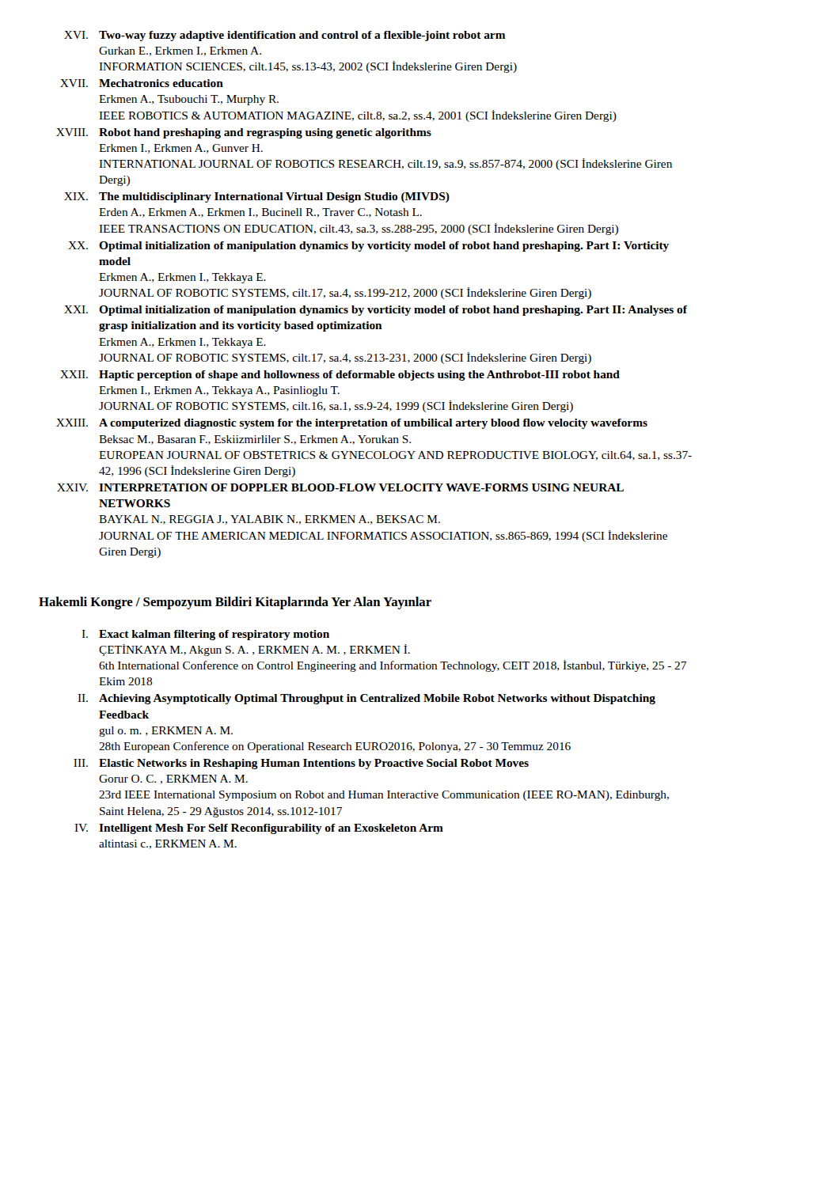XVI.
Two-way fuzzy adaptive identification and control of a flexible-joint robot arm
Gurkan E., Erkmen I., Erkmen A.
INFORMATION SCIENCES, cilt.145, ss.13-43, 2002 (SCI İndekslerine Giren Dergi)
XVII.
Mechatronics education
Erkmen A., Tsubouchi T., Murphy R.
IEEE ROBOTICS & AUTOMATION MAGAZINE, cilt.8, sa.2, ss.4, 2001 (SCI İndekslerine Giren Dergi)
XVIII.
Robot hand preshaping and regrasping using genetic algorithms
Erkmen I., Erkmen A., Gunver H.
INTERNATIONAL JOURNAL OF ROBOTICS RESEARCH, cilt.19, sa.9, ss.857-874, 2000 (SCI İndekslerine Giren Dergi)
XIX.
The multidisciplinary International Virtual Design Studio (MIVDS)
Erden A., Erkmen A., Erkmen I., Bucinell R., Traver C., Notash L.
IEEE TRANSACTIONS ON EDUCATION, cilt.43, sa.3, ss.288-295, 2000 (SCI İndekslerine Giren Dergi)
XX.
Optimal initialization of manipulation dynamics by vorticity model of robot hand preshaping. Part I: Vorticity model
Erkmen A., Erkmen I., Tekkaya E.
JOURNAL OF ROBOTIC SYSTEMS, cilt.17, sa.4, ss.199-212, 2000 (SCI İndekslerine Giren Dergi)
XXI.
Optimal initialization of manipulation dynamics by vorticity model of robot hand preshaping. Part II: Analyses of grasp initialization and its vorticity based optimization
Erkmen A., Erkmen I., Tekkaya E.
JOURNAL OF ROBOTIC SYSTEMS, cilt.17, sa.4, ss.213-231, 2000 (SCI İndekslerine Giren Dergi)
XXII.
Haptic perception of shape and hollowness of deformable objects using the Anthrobot-III robot hand
Erkmen I., Erkmen A., Tekkaya A., Pasinlioglu T.
JOURNAL OF ROBOTIC SYSTEMS, cilt.16, sa.1, ss.9-24, 1999 (SCI İndekslerine Giren Dergi)
XXIII.
A computerized diagnostic system for the interpretation of umbilical artery blood flow velocity waveforms
Beksac M., Basaran F., Eskiizmirliler S., Erkmen A., Yorukan S.
EUROPEAN JOURNAL OF OBSTETRICS & GYNECOLOGY AND REPRODUCTIVE BIOLOGY, cilt.64, sa.1, ss.37-42, 1996 (SCI İndekslerine Giren Dergi)
XXIV.
INTERPRETATION OF DOPPLER BLOOD-FLOW VELOCITY WAVE-FORMS USING NEURAL NETWORKS
BAYKAL N., REGGIA J., YALABIK N., ERKMEN A., BEKSAC M.
JOURNAL OF THE AMERICAN MEDICAL INFORMATICS ASSOCIATION, ss.865-869, 1994 (SCI İndekslerine Giren Dergi)
Hakemli Kongre / Sempozyum Bildiri Kitaplarında Yer Alan Yayınlar
I.
Exact kalman filtering of respiratory motion
ÇETİNKAYA M., Akgun S. A. , ERKMEN A. M. , ERKMEN İ.
6th International Conference on Control Engineering and Information Technology, CEIT 2018, İstanbul, Türkiye, 25 - 27 Ekim 2018
II.
Achieving Asymptotically Optimal Throughput in Centralized Mobile Robot Networks without Dispatching Feedback
gul o. m. , ERKMEN A. M.
28th European Conference on Operational Research EURO2016, Polonya, 27 - 30 Temmuz 2016
III.
Elastic Networks in Reshaping Human Intentions by Proactive Social Robot Moves
Gorur O. C. , ERKMEN A. M.
23rd IEEE International Symposium on Robot and Human Interactive Communication (IEEE RO-MAN), Edinburgh, Saint Helena, 25 - 29 Ağustos 2014, ss.1012-1017
IV.
Intelligent Mesh For Self Reconfigurability of an Exoskeleton Arm
altintasi c., ERKMEN A. M.